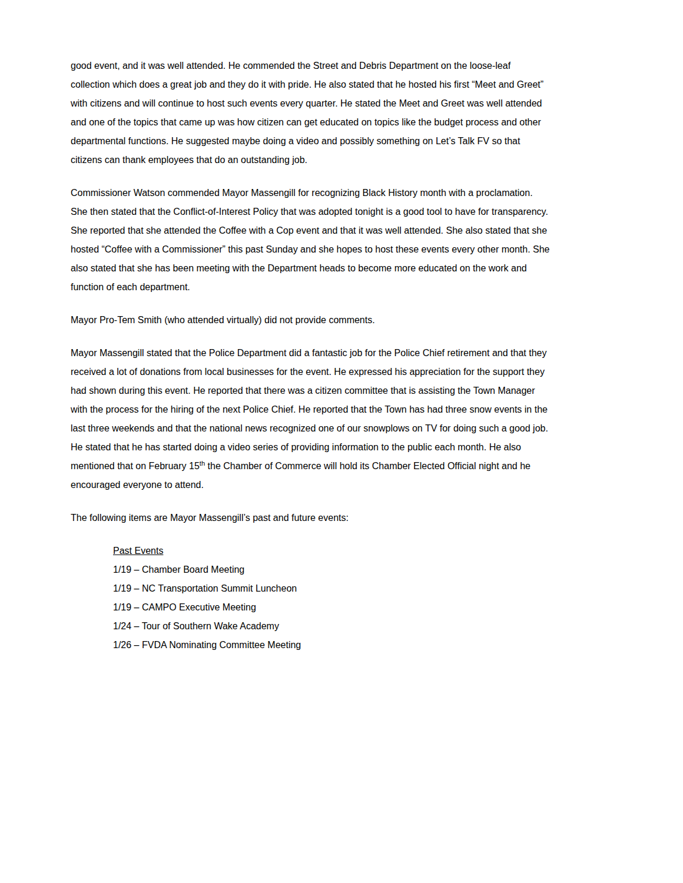good event, and it was well attended. He commended the Street and Debris Department on the loose-leaf collection which does a great job and they do it with pride. He also stated that he hosted his first “Meet and Greet” with citizens and will continue to host such events every quarter. He stated the Meet and Greet was well attended and one of the topics that came up was how citizen can get educated on topics like the budget process and other departmental functions. He suggested maybe doing a video and possibly something on Let’s Talk FV so that citizens can thank employees that do an outstanding job.
Commissioner Watson commended Mayor Massengill for recognizing Black History month with a proclamation. She then stated that the Conflict-of-Interest Policy that was adopted tonight is a good tool to have for transparency. She reported that she attended the Coffee with a Cop event and that it was well attended. She also stated that she hosted “Coffee with a Commissioner” this past Sunday and she hopes to host these events every other month. She also stated that she has been meeting with the Department heads to become more educated on the work and function of each department.
Mayor Pro-Tem Smith (who attended virtually) did not provide comments.
Mayor Massengill stated that the Police Department did a fantastic job for the Police Chief retirement and that they received a lot of donations from local businesses for the event. He expressed his appreciation for the support they had shown during this event. He reported that there was a citizen committee that is assisting the Town Manager with the process for the hiring of the next Police Chief. He reported that the Town has had three snow events in the last three weekends and that the national news recognized one of our snowplows on TV for doing such a good job. He stated that he has started doing a video series of providing information to the public each month. He also mentioned that on February 15th the Chamber of Commerce will hold its Chamber Elected Official night and he encouraged everyone to attend.
The following items are Mayor Massengill’s past and future events:
Past Events
1/19 – Chamber Board Meeting
1/19 – NC Transportation Summit Luncheon
1/19 – CAMPO Executive Meeting
1/24 – Tour of Southern Wake Academy
1/26 – FVDA Nominating Committee Meeting